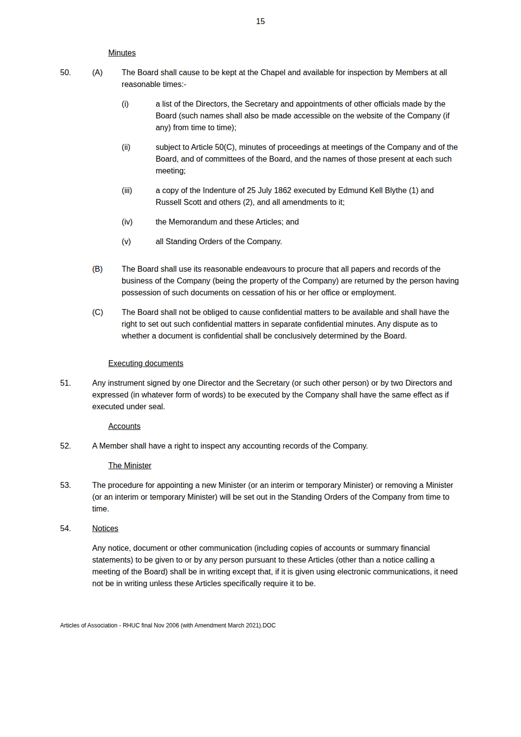15
Minutes
50.
(A)
The Board shall cause to be kept at the Chapel and available for inspection by Members at all reasonable times:-
(i)
a list of the Directors, the Secretary and appointments of other officials made by the Board (such names shall also be made accessible on the website of the Company (if any) from time to time);
(ii)
subject to Article 50(C), minutes of proceedings at meetings of the Company and of the Board, and of committees of the Board, and the names of those present at each such meeting;
(iii)
a copy of the Indenture of 25 July 1862 executed by Edmund Kell Blythe (1) and Russell Scott and others (2), and all amendments to it;
(iv)
the Memorandum and these Articles; and
(v)
all Standing Orders of the Company.
(B)
The Board shall use its reasonable endeavours to procure that all papers and records of the business of the Company (being the property of the Company) are returned by the person having possession of such documents on cessation of his or her office or employment.
(C)
The Board shall not be obliged to cause confidential matters to be available and shall have the right to set out such confidential matters in separate confidential minutes. Any dispute as to whether a document is confidential shall be conclusively determined by the Board.
Executing documents
51.
Any instrument signed by one Director and the Secretary (or such other person) or by two Directors and expressed (in whatever form of words) to be executed by the Company shall have the same effect as if executed under seal.
Accounts
52.
A Member shall have a right to inspect any accounting records of the Company.
The Minister
53.
The procedure for appointing a new Minister (or an interim or temporary Minister) or removing a Minister (or an interim or temporary Minister) will be set out in the Standing Orders of the Company from time to time.
54.
Notices
Any notice, document or other communication (including copies of accounts or summary financial statements) to be given to or by any person pursuant to these Articles (other than a notice calling a meeting of the Board) shall be in writing except that, if it is given using electronic communications, it need not be in writing unless these Articles specifically require it to be.
Articles of Association - RHUC final Nov 2006 (with Amendment March 2021).DOC